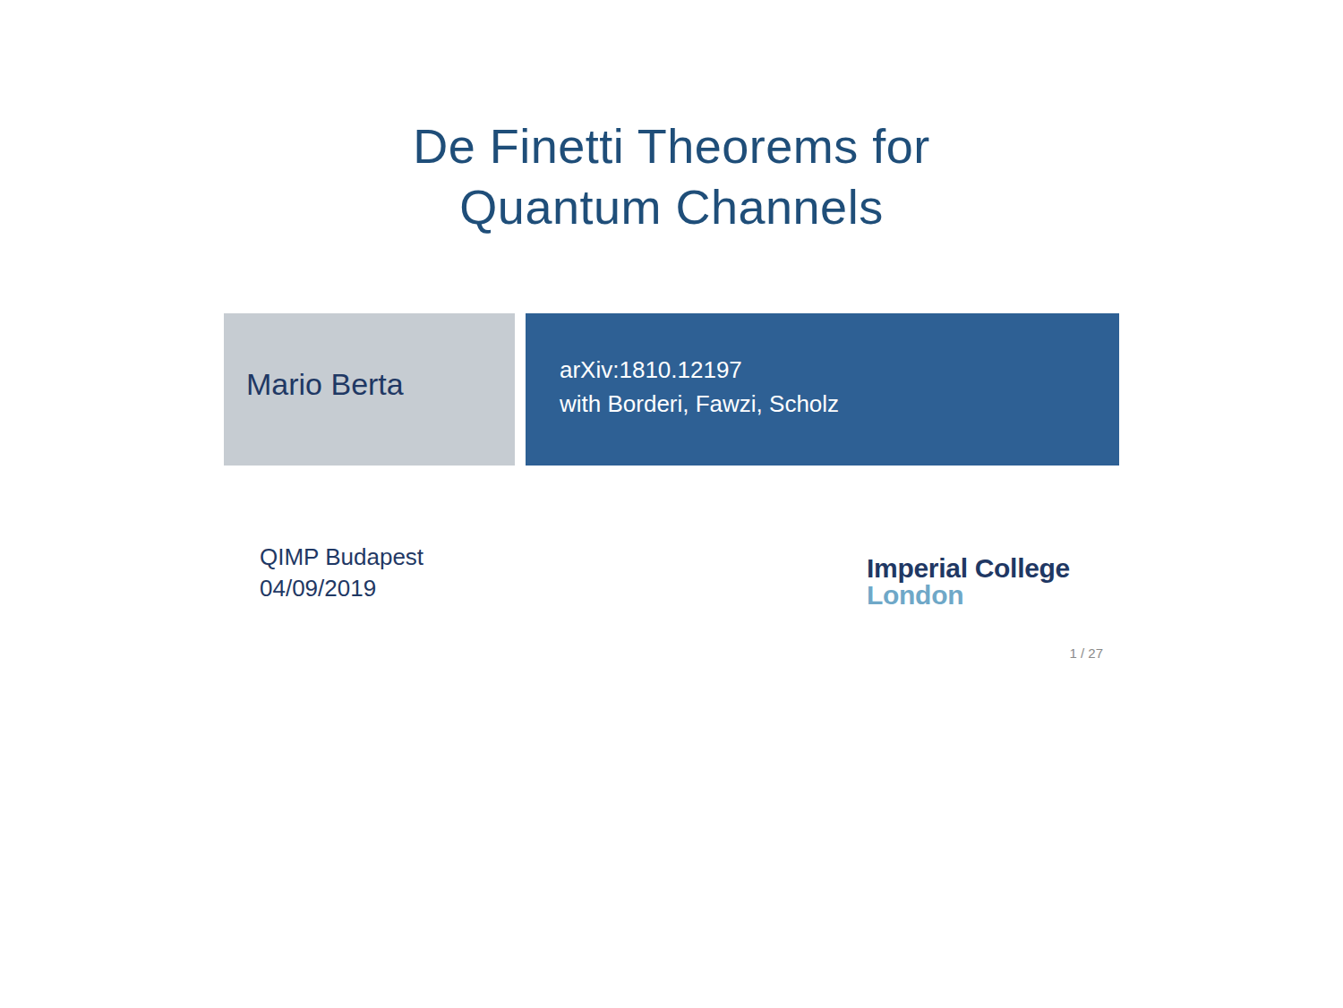De Finetti Theorems for
Quantum Channels
Mario Berta
arXiv:1810.12197
with Borderi, Fawzi, Scholz
QIMP Budapest
04/09/2019
Imperial College
London
1 / 27